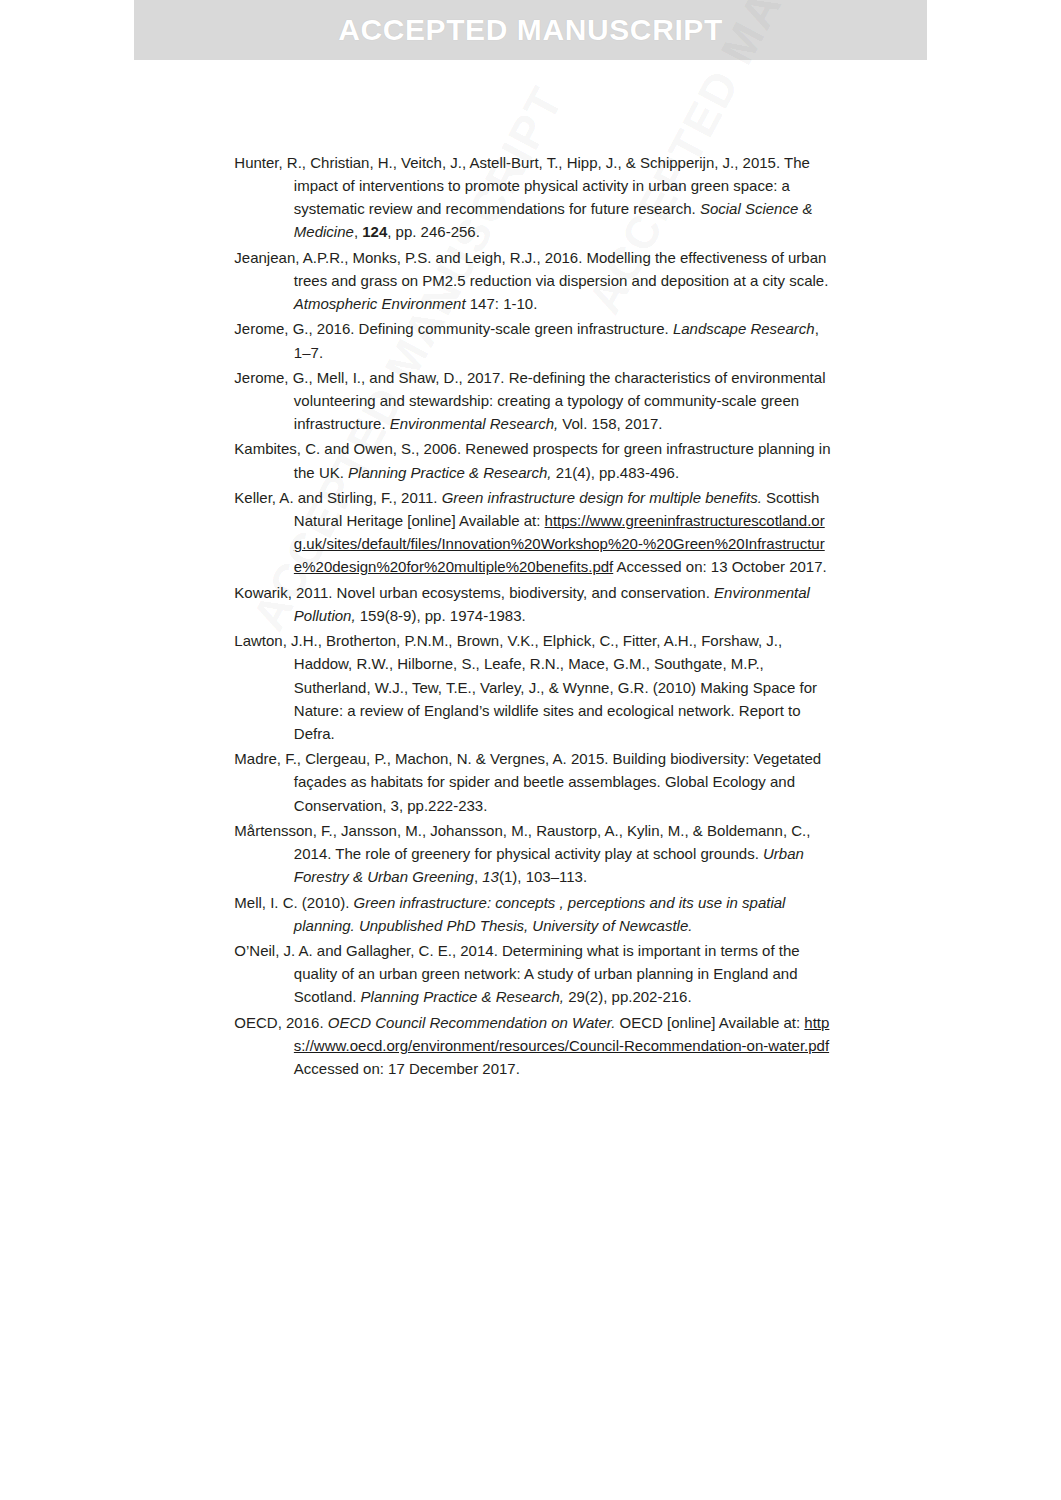ACCEPTED MANUSCRIPT
ACCEPTED MANUSCRIPT ACCEPTED MANUSCRIPT
Hunter, R., Christian, H., Veitch, J., Astell-Burt, T., Hipp, J., & Schipperijn, J., 2015. The impact of interventions to promote physical activity in urban green space: a systematic review and recommendations for future research. Social Science & Medicine, 124, pp. 246-256.
Jeanjean, A.P.R., Monks, P.S. and Leigh, R.J., 2016. Modelling the effectiveness of urban trees and grass on PM2.5 reduction via dispersion and deposition at a city scale. Atmospheric Environment 147: 1-10.
Jerome, G., 2016. Defining community-scale green infrastructure. Landscape Research, 1–7.
Jerome, G., Mell, I., and Shaw, D., 2017. Re-defining the characteristics of environmental volunteering and stewardship: creating a typology of community-scale green infrastructure. Environmental Research, Vol. 158, 2017.
Kambites, C. and Owen, S., 2006. Renewed prospects for green infrastructure planning in the UK. Planning Practice & Research, 21(4), pp.483-496.
Keller, A. and Stirling, F., 2011. Green infrastructure design for multiple benefits. Scottish Natural Heritage [online] Available at: https://www.greeninfrastructurescotland.org.uk/sites/default/files/Innovation%20Workshop%20-%20Green%20Infrastructure%20design%20for%20multiple%20benefits.pdf Accessed on: 13 October 2017.
Kowarik, 2011. Novel urban ecosystems, biodiversity, and conservation. Environmental Pollution, 159(8-9), pp. 1974-1983.
Lawton, J.H., Brotherton, P.N.M., Brown, V.K., Elphick, C., Fitter, A.H., Forshaw, J., Haddow, R.W., Hilborne, S., Leafe, R.N., Mace, G.M., Southgate, M.P., Sutherland, W.J., Tew, T.E., Varley, J., & Wynne, G.R. (2010) Making Space for Nature: a review of England’s wildlife sites and ecological network. Report to Defra.
Madre, F., Clergeau, P., Machon, N. & Vergnes, A. 2015. Building biodiversity: Vegetated façades as habitats for spider and beetle assemblages. Global Ecology and Conservation, 3, pp.222-233.
Mårtensson, F., Jansson, M., Johansson, M., Raustorp, A., Kylin, M., & Boldemann, C., 2014. The role of greenery for physical activity play at school grounds. Urban Forestry & Urban Greening, 13(1), 103–113.
Mell, I. C. (2010). Green infrastructure: concepts , perceptions and its use in spatial planning. Unpublished PhD Thesis, University of Newcastle.
O’Neil, J. A. and Gallagher, C. E., 2014. Determining what is important in terms of the quality of an urban green network: A study of urban planning in England and Scotland. Planning Practice & Research, 29(2), pp.202-216.
OECD, 2016. OECD Council Recommendation on Water. OECD [online] Available at: https://www.oecd.org/environment/resources/Council-Recommendation-on-water.pdf Accessed on: 17 December 2017.